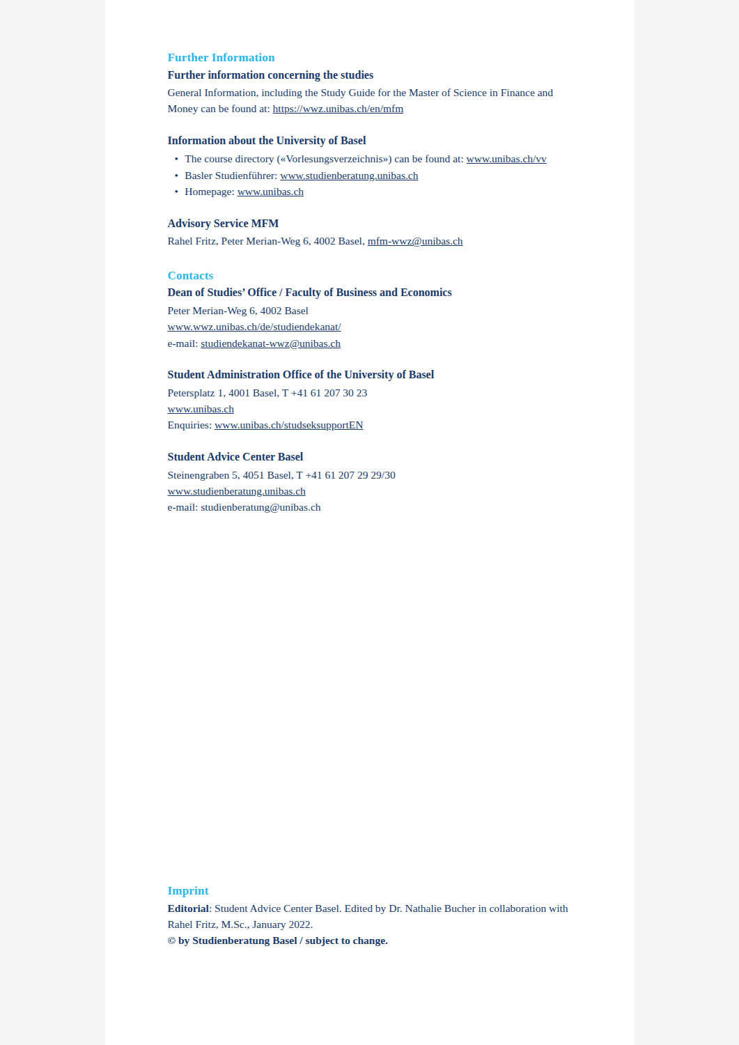Further Information
Further information concerning the studies
General Information, including the Study Guide for the Master of Science in Finance and Money can be found at: https://wwz.unibas.ch/en/mfm
Information about the University of Basel
The course directory («Vorlesungsverzeichnis») can be found at: www.unibas.ch/vv
Basler Studienführer: www.studienberatung.unibas.ch
Homepage: www.unibas.ch
Advisory Service MFM
Rahel Fritz, Peter Merian-Weg 6, 4002 Basel, mfm-wwz@unibas.ch
Contacts
Dean of Studies’ Office / Faculty of Business and Economics
Peter Merian-Weg 6, 4002 Basel
www.wwz.unibas.ch/de/studiendekanat/
e-mail: studiendekanat-wwz@unibas.ch
Student Administration Office of the University of Basel
Petersplatz 1, 4001 Basel, T +41 61 207 30 23
www.unibas.ch
Enquiries: www.unibas.ch/studseksupportEN
Student Advice Center Basel
Steinengraben 5, 4051 Basel, T +41 61 207 29 29/30
www.studienberatung.unibas.ch
e-mail: studienberatung@unibas.ch
Imprint
Editorial: Student Advice Center Basel. Edited by Dr. Nathalie Bucher in collaboration with Rahel Fritz, M.Sc., January 2022.
© by Studienberatung Basel / subject to change.